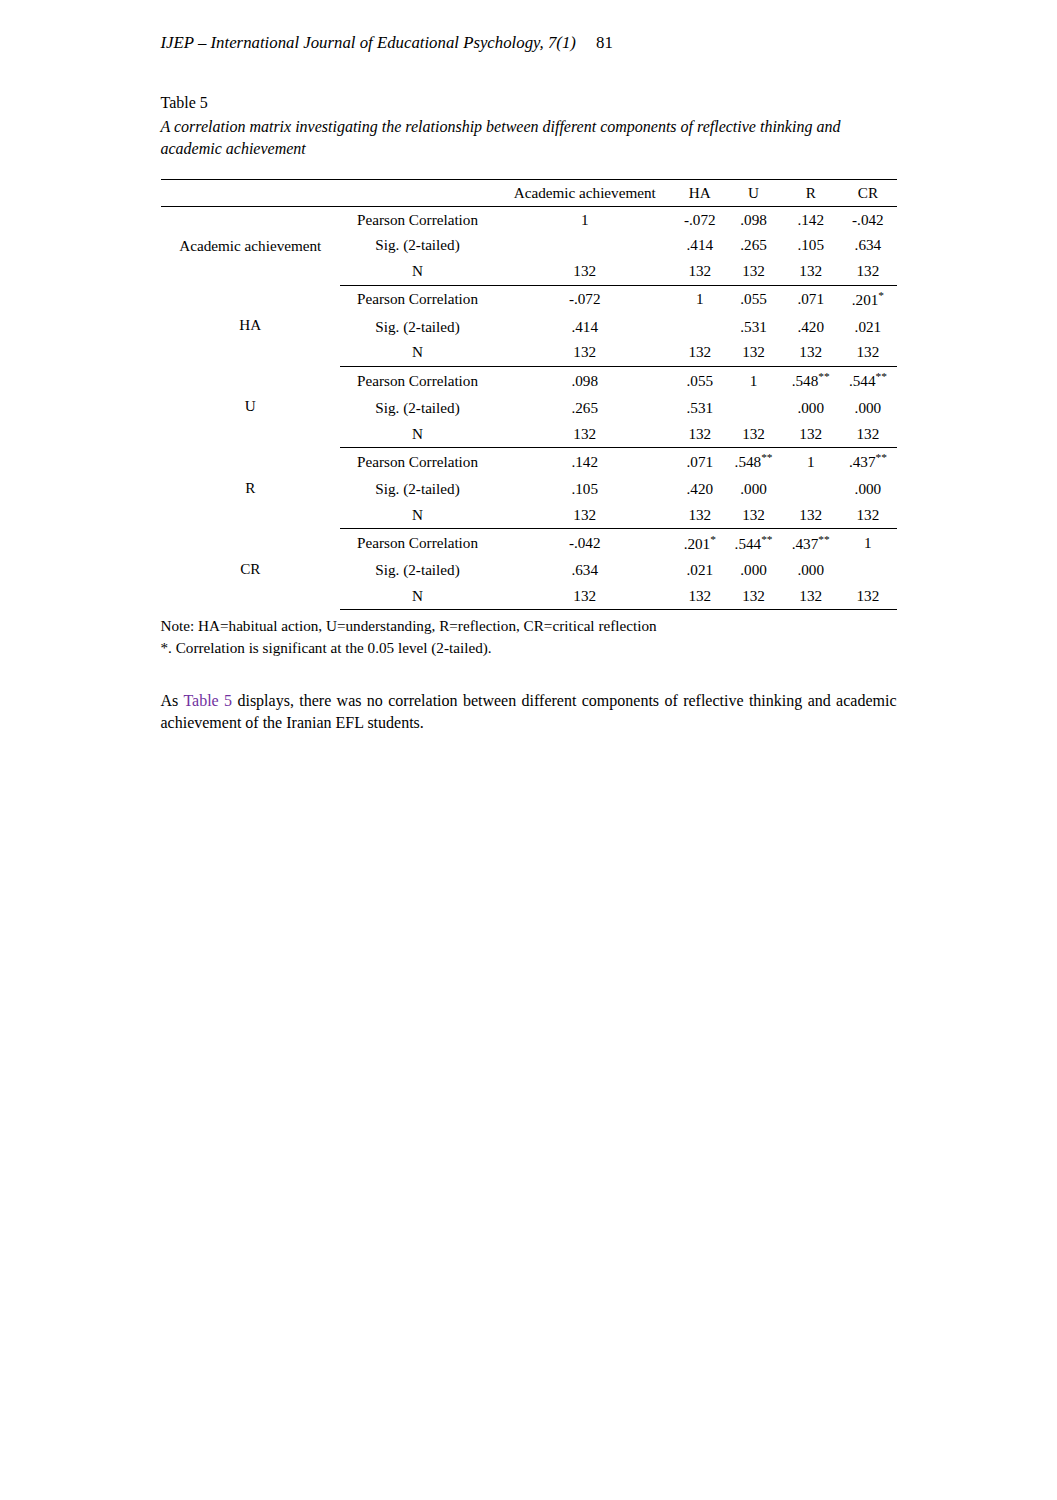IJEP – International Journal of Educational Psychology, 7(1)81
Table 5
A correlation matrix investigating the relationship between different components of reflective thinking and academic achievement
| | | Academic achievement | HA | U | R | CR |
| --- | --- | --- | --- | --- | --- | --- |
| Academic achievement | Pearson Correlation | 1 | -.072 | .098 | .142 | -.042 |
| Sig. (2-tailed) | | .414 | .265 | .105 | .634 |
| N | 132 | 132 | 132 | 132 | 132 |
| HA | Pearson Correlation | -.072 | 1 | .055 | .071 | .201 * |
| Sig. (2-tailed) | .414 | | .531 | .420 | .021 |
| N | 132 | 132 | 132 | 132 | 132 |
| U | Pearson Correlation | .098 | .055 | 1 | .548 ** | .544 ** |
| Sig. (2-tailed) | .265 | .531 | | .000 | .000 |
| N | 132 | 132 | 132 | 132 | 132 |
| R | Pearson Correlation | .142 | .071 | .548 ** | 1 | .437 ** |
| Sig. (2-tailed) | .105 | .420 | .000 | | .000 |
| N | 132 | 132 | 132 | 132 | 132 |
| CR | Pearson Correlation | -.042 | .201 * | .544 ** | .437 ** | 1 |
| Sig. (2-tailed) | .634 | .021 | .000 | .000 | |
| N | 132 | 132 | 132 | 132 | 132 |
Note: HA=habitual action, U=understanding, R=reflection, CR=critical reflection
*. Correlation is significant at the 0.05 level (2-tailed).
As Table 5 displays, there was no correlation between different components of reflective thinking and academic achievement of the Iranian EFL students.